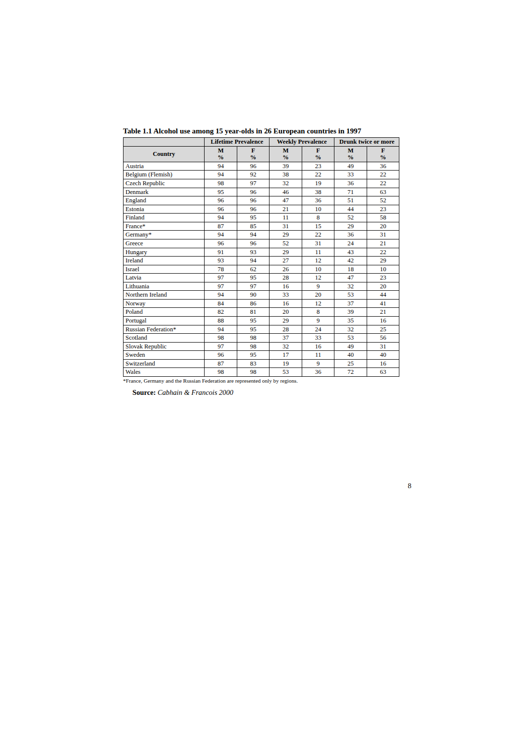Table 1.1 Alcohol use among 15 year-olds in 26 European countries in 1997
| | Lifetime Prevalence | Weekly Prevalence | Drunk twice or more |
| --- | --- | --- | --- |
| Country | M % | F % | M % | F % | M % | F % |
| Austria | 94 | 96 | 39 | 23 | 49 | 36 |
| Belgium (Flemish) | 94 | 92 | 38 | 22 | 33 | 22 |
| Czech Republic | 98 | 97 | 32 | 19 | 36 | 22 |
| Denmark | 95 | 96 | 46 | 38 | 71 | 63 |
| England | 96 | 96 | 47 | 36 | 51 | 52 |
| Estonia | 96 | 96 | 21 | 10 | 44 | 23 |
| Finland | 94 | 95 | 11 | 8 | 52 | 58 |
| France* | 87 | 85 | 31 | 15 | 29 | 20 |
| Germany* | 94 | 94 | 29 | 22 | 36 | 31 |
| Greece | 96 | 96 | 52 | 31 | 24 | 21 |
| Hungary | 91 | 93 | 29 | 11 | 43 | 22 |
| Ireland | 93 | 94 | 27 | 12 | 42 | 29 |
| Israel | 78 | 62 | 26 | 10 | 18 | 10 |
| Latvia | 97 | 95 | 28 | 12 | 47 | 23 |
| Lithuania | 97 | 97 | 16 | 9 | 32 | 20 |
| Northern Ireland | 94 | 90 | 33 | 20 | 53 | 44 |
| Norway | 84 | 86 | 16 | 12 | 37 | 41 |
| Poland | 82 | 81 | 20 | 8 | 39 | 21 |
| Portugal | 88 | 95 | 29 | 9 | 35 | 16 |
| Russian Federation* | 94 | 95 | 28 | 24 | 32 | 25 |
| Scotland | 98 | 98 | 37 | 33 | 53 | 56 |
| Slovak Republic | 97 | 98 | 32 | 16 | 49 | 31 |
| Sweden | 96 | 95 | 17 | 11 | 40 | 40 |
| Switzerland | 87 | 83 | 19 | 9 | 25 | 16 |
| Wales | 98 | 98 | 53 | 36 | 72 | 63 |
*France, Germany and the Russian Federation are represented only by regions.
Source: Cabhain & Francois 2000
8